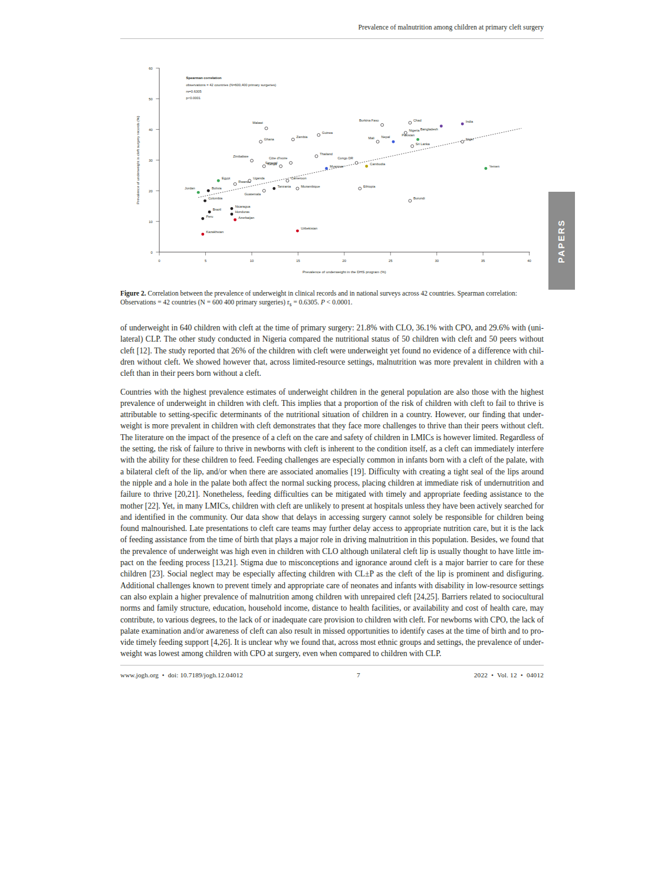Prevalence of malnutrition among children at primary cleft surgery
PAPERS
60 50 40 30 20 10 0 0 5 10 15 20 25 30 35 40 Prevalence of underweight in cleft surgery records (%) Prevalence of underweight in the DHS program (%) Spearman correlation observations = 42 countries (N=600,400 primary surgeries) rs=0.6305 p<0.0001 Jordan Bolivia Colombia Brazil Peru Kazakhstan Egypt Rwanda Nicaragua Honduras Azerbaijan Uganda Guatemala Tanzania Kenya Zimbabwe Ghana Malawi Senegal Côte d'Ivoire Cameroon Mozambique Zambia Uzbekistan Guinea Thailand Myanmar Ethiopia Congo DR Cambodia Burkina Faso Mali Nepal Chad Nigeria Pakistan Sri Lanka Burundi Bangladesh India Niger Yemen
Figure 2. Correlation between the prevalence of underweight in clinical records and in national surveys across 42 countries. Spearman correlation: Observations = 42 countries (N = 600 400 primary surgeries) rs = 0.6305. P < 0.0001.
of underweight in 640 children with cleft at the time of primary surgery: 21.8% with CLO, 36.1% with CPO, and 29.6% with (unilateral) CLP. The other study conducted in Nigeria compared the nutritional status of 50 children with cleft and 50 peers without cleft [12]. The study reported that 26% of the children with cleft were underweight yet found no evidence of a difference with children without cleft. We showed however that, across limited-resource settings, malnutrition was more prevalent in children with a cleft than in their peers born without a cleft.
Countries with the highest prevalence estimates of underweight children in the general population are also those with the highest prevalence of underweight in children with cleft. This implies that a proportion of the risk of children with cleft to fail to thrive is attributable to setting-specific determinants of the nutritional situation of children in a country. However, our finding that underweight is more prevalent in children with cleft demonstrates that they face more challenges to thrive than their peers without cleft. The literature on the impact of the presence of a cleft on the care and safety of children in LMICs is however limited. Regardless of the setting, the risk of failure to thrive in newborns with cleft is inherent to the condition itself, as a cleft can immediately interfere with the ability for these children to feed. Feeding challenges are especially common in infants born with a cleft of the palate, with a bilateral cleft of the lip, and/or when there are associated anomalies [19]. Difficulty with creating a tight seal of the lips around the nipple and a hole in the palate both affect the normal sucking process, placing children at immediate risk of undernutrition and failure to thrive [20,21]. Nonetheless, feeding difficulties can be mitigated with timely and appropriate feeding assistance to the mother [22]. Yet, in many LMICs, children with cleft are unlikely to present at hospitals unless they have been actively searched for and identified in the community. Our data show that delays in accessing surgery cannot solely be responsible for children being found malnourished. Late presentations to cleft care teams may further delay access to appropriate nutrition care, but it is the lack of feeding assistance from the time of birth that plays a major role in driving malnutrition in this population. Besides, we found that the prevalence of underweight was high even in children with CLO although unilateral cleft lip is usually thought to have little impact on the feeding process [13,21]. Stigma due to misconceptions and ignorance around cleft is a major barrier to care for these children [23]. Social neglect may be especially affecting children with CL±P as the cleft of the lip is prominent and disfiguring. Additional challenges known to prevent timely and appropriate care of neonates and infants with disability in low-resource settings can also explain a higher prevalence of malnutrition among children with unrepaired cleft [24,25]. Barriers related to sociocultural norms and family structure, education, household income, distance to health facilities, or availability and cost of health care, may contribute, to various degrees, to the lack of or inadequate care provision to children with cleft. For newborns with CPO, the lack of palate examination and/or awareness of cleft can also result in missed opportunities to identify cases at the time of birth and to provide timely feeding support [4,26]. It is unclear why we found that, across most ethnic groups and settings, the prevalence of underweight was lowest among children with CPO at surgery, even when compared to children with CLP.
www.jogh.org • doi: 10.7189/jogh.12.04012
7
2022 • Vol. 12 • 04012